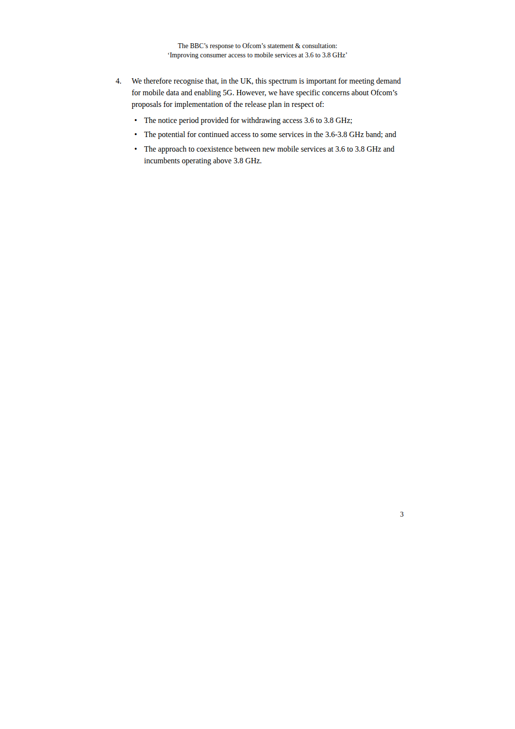The BBC’s response to Ofcom’s statement & consultation: ‘Improving consumer access to mobile services at 3.6 to 3.8 GHz’
4. We therefore recognise that, in the UK, this spectrum is important for meeting demand for mobile data and enabling 5G. However, we have specific concerns about Ofcom’s proposals for implementation of the release plan in respect of:
The notice period provided for withdrawing access 3.6 to 3.8 GHz;
The potential for continued access to some services in the 3.6-3.8 GHz band; and
The approach to coexistence between new mobile services at 3.6 to 3.8 GHz and incumbents operating above 3.8 GHz.
3